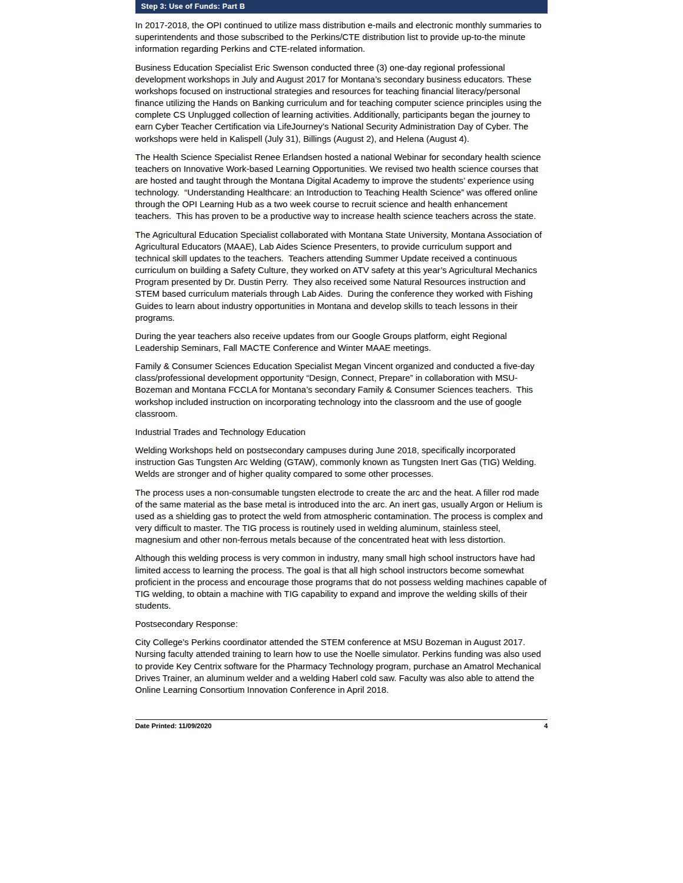Step 3: Use of Funds: Part B
In 2017-2018, the OPI continued to utilize mass distribution e-mails and electronic monthly summaries to superintendents and those subscribed to the Perkins/CTE distribution list to provide up-to-the minute information regarding Perkins and CTE-related information.
Business Education Specialist Eric Swenson conducted three (3) one-day regional professional development workshops in July and August 2017 for Montana’s secondary business educators. These workshops focused on instructional strategies and resources for teaching financial literacy/personal finance utilizing the Hands on Banking curriculum and for teaching computer science principles using the complete CS Unplugged collection of learning activities. Additionally, participants began the journey to earn Cyber Teacher Certification via LifeJourney’s National Security Administration Day of Cyber. The workshops were held in Kalispell (July 31), Billings (August 2), and Helena (August 4).
The Health Science Specialist Renee Erlandsen hosted a national Webinar for secondary health science teachers on Innovative Work-based Learning Opportunities. We revised two health science courses that are hosted and taught through the Montana Digital Academy to improve the students’ experience using technology. “Understanding Healthcare: an Introduction to Teaching Health Science” was offered online through the OPI Learning Hub as a two week course to recruit science and health enhancement teachers. This has proven to be a productive way to increase health science teachers across the state.
The Agricultural Education Specialist collaborated with Montana State University, Montana Association of Agricultural Educators (MAAE), Lab Aides Science Presenters, to provide curriculum support and technical skill updates to the teachers. Teachers attending Summer Update received a continuous curriculum on building a Safety Culture, they worked on ATV safety at this year’s Agricultural Mechanics Program presented by Dr. Dustin Perry. They also received some Natural Resources instruction and STEM based curriculum materials through Lab Aides. During the conference they worked with Fishing Guides to learn about industry opportunities in Montana and develop skills to teach lessons in their programs.
During the year teachers also receive updates from our Google Groups platform, eight Regional Leadership Seminars, Fall MACTE Conference and Winter MAAE meetings.
Family & Consumer Sciences Education Specialist Megan Vincent organized and conducted a five-day class/professional development opportunity “Design, Connect, Prepare” in collaboration with MSU-Bozeman and Montana FCCLA for Montana’s secondary Family & Consumer Sciences teachers. This workshop included instruction on incorporating technology into the classroom and the use of google classroom.
Industrial Trades and Technology Education
Welding Workshops held on postsecondary campuses during June 2018, specifically incorporated instruction Gas Tungsten Arc Welding (GTAW), commonly known as Tungsten Inert Gas (TIG) Welding. Welds are stronger and of higher quality compared to some other processes.
The process uses a non-consumable tungsten electrode to create the arc and the heat. A filler rod made of the same material as the base metal is introduced into the arc. An inert gas, usually Argon or Helium is used as a shielding gas to protect the weld from atmospheric contamination. The process is complex and very difficult to master. The TIG process is routinely used in welding aluminum, stainless steel, magnesium and other non-ferrous metals because of the concentrated heat with less distortion.
Although this welding process is very common in industry, many small high school instructors have had limited access to learning the process. The goal is that all high school instructors become somewhat proficient in the process and encourage those programs that do not possess welding machines capable of TIG welding, to obtain a machine with TIG capability to expand and improve the welding skills of their students.
Postsecondary Response:
City College’s Perkins coordinator attended the STEM conference at MSU Bozeman in August 2017. Nursing faculty attended training to learn how to use the Noelle simulator. Perkins funding was also used to provide Key Centrix software for the Pharmacy Technology program, purchase an Amatrol Mechanical Drives Trainer, an aluminum welder and a welding Haberl cold saw. Faculty was also able to attend the Online Learning Consortium Innovation Conference in April 2018.
Date Printed: 11/09/2020 4